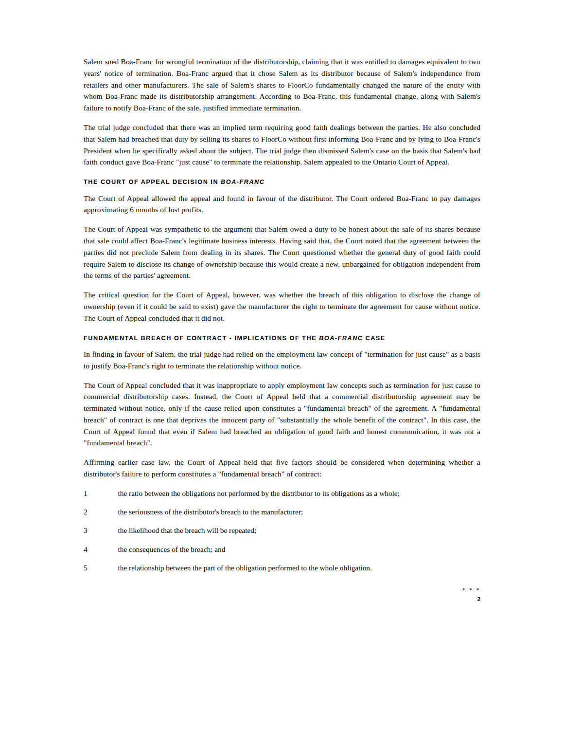Salem sued Boa-Franc for wrongful termination of the distributorship, claiming that it was entitled to damages equivalent to two years' notice of termination. Boa-Franc argued that it chose Salem as its distributor because of Salem's independence from retailers and other manufacturers. The sale of Salem's shares to FloorCo fundamentally changed the nature of the entity with whom Boa-Franc made its distributorship arrangement. According to Boa-Franc, this fundamental change, along with Salem's failure to notify Boa-Franc of the sale, justified immediate termination.
The trial judge concluded that there was an implied term requiring good faith dealings between the parties. He also concluded that Salem had breached that duty by selling its shares to FloorCo without first informing Boa-Franc and by lying to Boa-Franc's President when he specifically asked about the subject. The trial judge then dismissed Salem's case on the basis that Salem's bad faith conduct gave Boa-Franc "just cause" to terminate the relationship. Salem appealed to the Ontario Court of Appeal.
The Court of Appeal Decision in Boa-Franc
The Court of Appeal allowed the appeal and found in favour of the distributor. The Court ordered Boa-Franc to pay damages approximating 6 months of lost profits.
The Court of Appeal was sympathetic to the argument that Salem owed a duty to be honest about the sale of its shares because that sale could affect Boa-Franc's legitimate business interests. Having said that, the Court noted that the agreement between the parties did not preclude Salem from dealing in its shares. The Court questioned whether the general duty of good faith could require Salem to disclose its change of ownership because this would create a new, unbargained for obligation independent from the terms of the parties' agreement.
The critical question for the Court of Appeal, however, was whether the breach of this obligation to disclose the change of ownership (even if it could be said to exist) gave the manufacturer the right to terminate the agreement for cause without notice. The Court of Appeal concluded that it did not.
Fundamental Breach of Contract - Implications of the Boa-Franc Case
In finding in favour of Salem, the trial judge had relied on the employment law concept of "termination for just cause" as a basis to justify Boa-Franc's right to terminate the relationship without notice.
The Court of Appeal concluded that it was inappropriate to apply employment law concepts such as termination for just cause to commercial distributorship cases. Instead, the Court of Appeal held that a commercial distributorship agreement may be terminated without notice, only if the cause relied upon constitutes a "fundamental breach" of the agreement. A "fundamental breach" of contract is one that deprives the innocent party of "substantially the whole benefit of the contract". In this case, the Court of Appeal found that even if Salem had breached an obligation of good faith and honest communication, it was not a "fundamental breach".
Affirming earlier case law, the Court of Appeal held that five factors should be considered when determining whether a distributor's failure to perform constitutes a "fundamental breach" of contract:
the ratio between the obligations not performed by the distributor to its obligations as a whole;
the seriousness of the distributor's breach to the manufacturer;
the likelihood that the breach will be repeated;
the consequences of the breach; and
the relationship between the part of the obligation performed to the whole obligation.
> > >
2